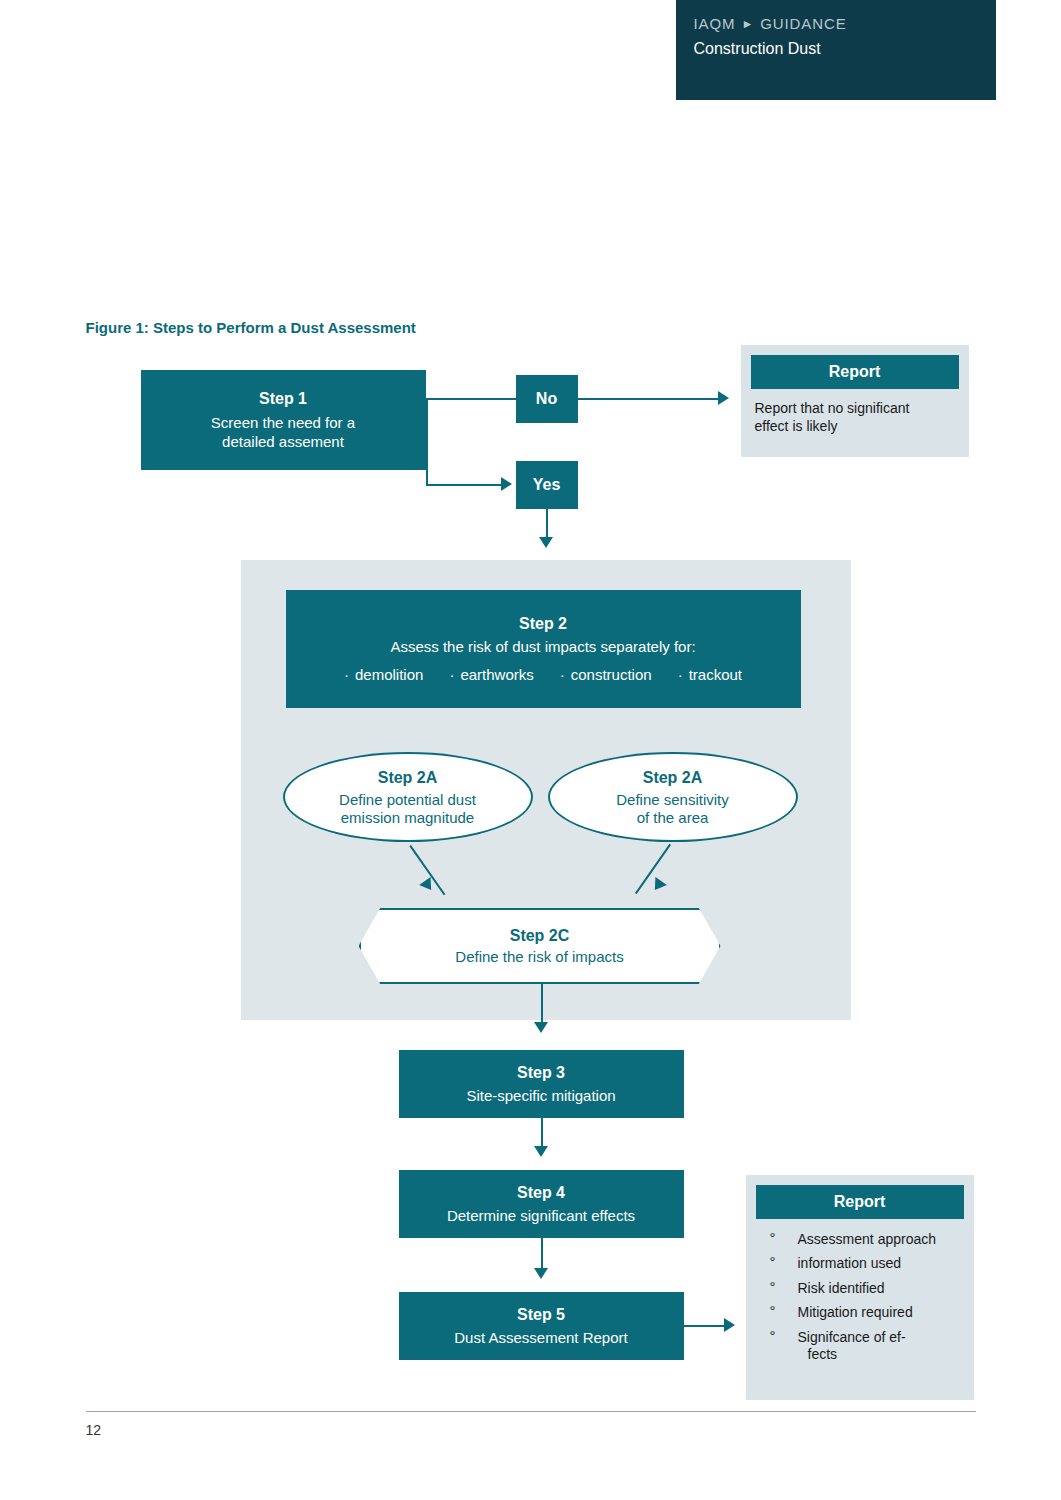IAQM►GUIDANCE
Construction Dust
Figure 1: Steps to Perform a Dust Assessment
Step 1
Screen the need for a
detailed assement
No
Yes
Report
Report that no significant
effect is likely
Step 2
Assess the risk of dust impacts separately for:
demolition earthworks construction trackout
Step 2A
Define potential dust
emission magnitude
Step 2A
Define sensitivity
of the area
Step 2C
Define the risk of impacts
Step 3
Site-specific mitigation
Step 4
Determine significant effects
Step 5
Dust Assessement Report
Report
Assessment approach
information used
Risk identified
Mitigation required
Signifcance of ef-fects
12